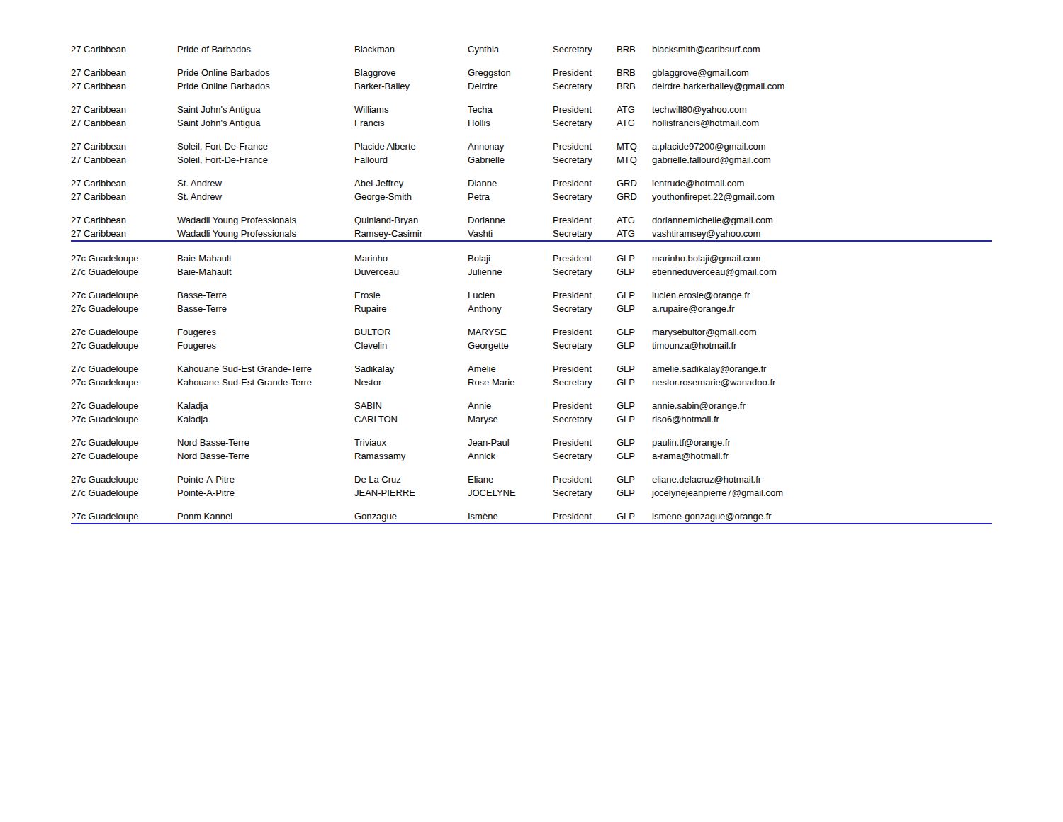| 27 Caribbean | Pride of Barbados | Blackman | Cynthia | Secretary | BRB | blacksmith@caribsurf.com |
| 27 Caribbean | Pride Online Barbados | Blaggrove | Greggston | President | BRB | gblaggrove@gmail.com |
| 27 Caribbean | Pride Online Barbados | Barker-Bailey | Deirdre | Secretary | BRB | deirdre.barkerbailey@gmail.com |
| 27 Caribbean | Saint John's Antigua | Williams | Techa | President | ATG | techwill80@yahoo.com |
| 27 Caribbean | Saint John's Antigua | Francis | Hollis | Secretary | ATG | hollisfrancis@hotmail.com |
| 27 Caribbean | Soleil, Fort-De-France | Placide Alberte | Annonay | President | MTQ | a.placide97200@gmail.com |
| 27 Caribbean | Soleil, Fort-De-France | Fallourd | Gabrielle | Secretary | MTQ | gabrielle.fallourd@gmail.com |
| 27 Caribbean | St. Andrew | Abel-Jeffrey | Dianne | President | GRD | lentrude@hotmail.com |
| 27 Caribbean | St. Andrew | George-Smith | Petra | Secretary | GRD | youthonfirepet.22@gmail.com |
| 27 Caribbean | Wadadli Young Professionals | Quinland-Bryan | Dorianne | President | ATG | doriannemichelle@gmail.com |
| 27 Caribbean | Wadadli Young Professionals | Ramsey-Casimir | Vashti | Secretary | ATG | vashtiramsey@yahoo.com |
| 27c Guadeloupe | Baie-Mahault | Marinho | Bolaji | President | GLP | marinho.bolaji@gmail.com |
| 27c Guadeloupe | Baie-Mahault | Duverceau | Julienne | Secretary | GLP | etienneduverceau@gmail.com |
| 27c Guadeloupe | Basse-Terre | Erosie | Lucien | President | GLP | lucien.erosie@orange.fr |
| 27c Guadeloupe | Basse-Terre | Rupaire | Anthony | Secretary | GLP | a.rupaire@orange.fr |
| 27c Guadeloupe | Fougeres | BULTOR | MARYSE | President | GLP | marysebultor@gmail.com |
| 27c Guadeloupe | Fougeres | Clevelin | Georgette | Secretary | GLP | timounza@hotmail.fr |
| 27c Guadeloupe | Kahouane Sud-Est Grande-Terre | Sadikalay | Amelie | President | GLP | amelie.sadikalay@orange.fr |
| 27c Guadeloupe | Kahouane Sud-Est Grande-Terre | Nestor | Rose Marie | Secretary | GLP | nestor.rosemarie@wanadoo.fr |
| 27c Guadeloupe | Kaladja | SABIN | Annie | President | GLP | annie.sabin@orange.fr |
| 27c Guadeloupe | Kaladja | CARLTON | Maryse | Secretary | GLP | riso6@hotmail.fr |
| 27c Guadeloupe | Nord Basse-Terre | Triviaux | Jean-Paul | President | GLP | paulin.tf@orange.fr |
| 27c Guadeloupe | Nord Basse-Terre | Ramassamy | Annick | Secretary | GLP | a-rama@hotmail.fr |
| 27c Guadeloupe | Pointe-A-Pitre | De La Cruz | Eliane | President | GLP | eliane.delacruz@hotmail.fr |
| 27c Guadeloupe | Pointe-A-Pitre | JEAN-PIERRE | JOCELYNE | Secretary | GLP | jocelynejeanpierre7@gmail.com |
| 27c Guadeloupe | Ponm Kannel | Gonzague | Ismène | President | GLP | ismene-gonzague@orange.fr |